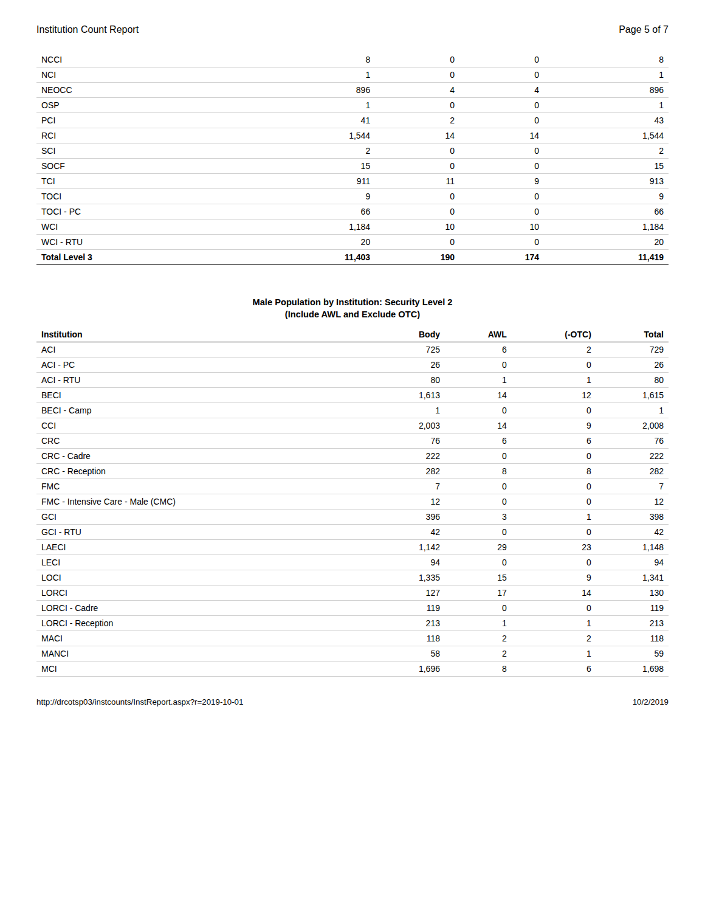Institution Count Report Page 5 of 7
| NCCI | 8 | 0 | 0 | 8 |
| NCI | 1 | 0 | 0 | 1 |
| NEOCC | 896 | 4 | 4 | 896 |
| OSP | 1 | 0 | 0 | 1 |
| PCI | 41 | 2 | 0 | 43 |
| RCI | 1,544 | 14 | 14 | 1,544 |
| SCI | 2 | 0 | 0 | 2 |
| SOCF | 15 | 0 | 0 | 15 |
| TCI | 911 | 11 | 9 | 913 |
| TOCI | 9 | 0 | 0 | 9 |
| TOCI - PC | 66 | 0 | 0 | 66 |
| WCI | 1,184 | 10 | 10 | 1,184 |
| WCI - RTU | 20 | 0 | 0 | 20 |
| Total Level 3 | 11,403 | 190 | 174 | 11,419 |
Male Population by Institution: Security Level 2 (Include AWL and Exclude OTC)
| Institution | Body | AWL | (-OTC) | Total |
| --- | --- | --- | --- | --- |
| ACI | 725 | 6 | 2 | 729 |
| ACI - PC | 26 | 0 | 0 | 26 |
| ACI - RTU | 80 | 1 | 1 | 80 |
| BECI | 1,613 | 14 | 12 | 1,615 |
| BECI - Camp | 1 | 0 | 0 | 1 |
| CCI | 2,003 | 14 | 9 | 2,008 |
| CRC | 76 | 6 | 6 | 76 |
| CRC - Cadre | 222 | 0 | 0 | 222 |
| CRC - Reception | 282 | 8 | 8 | 282 |
| FMC | 7 | 0 | 0 | 7 |
| FMC - Intensive Care - Male (CMC) | 12 | 0 | 0 | 12 |
| GCI | 396 | 3 | 1 | 398 |
| GCI - RTU | 42 | 0 | 0 | 42 |
| LAECI | 1,142 | 29 | 23 | 1,148 |
| LECI | 94 | 0 | 0 | 94 |
| LOCI | 1,335 | 15 | 9 | 1,341 |
| LORCI | 127 | 17 | 14 | 130 |
| LORCI - Cadre | 119 | 0 | 0 | 119 |
| LORCI - Reception | 213 | 1 | 1 | 213 |
| MACI | 118 | 2 | 2 | 118 |
| MANCI | 58 | 2 | 1 | 59 |
| MCI | 1,696 | 8 | 6 | 1,698 |
http://drcotsp03/instcounts/InstReport.aspx?r=2019-10-01 10/2/2019